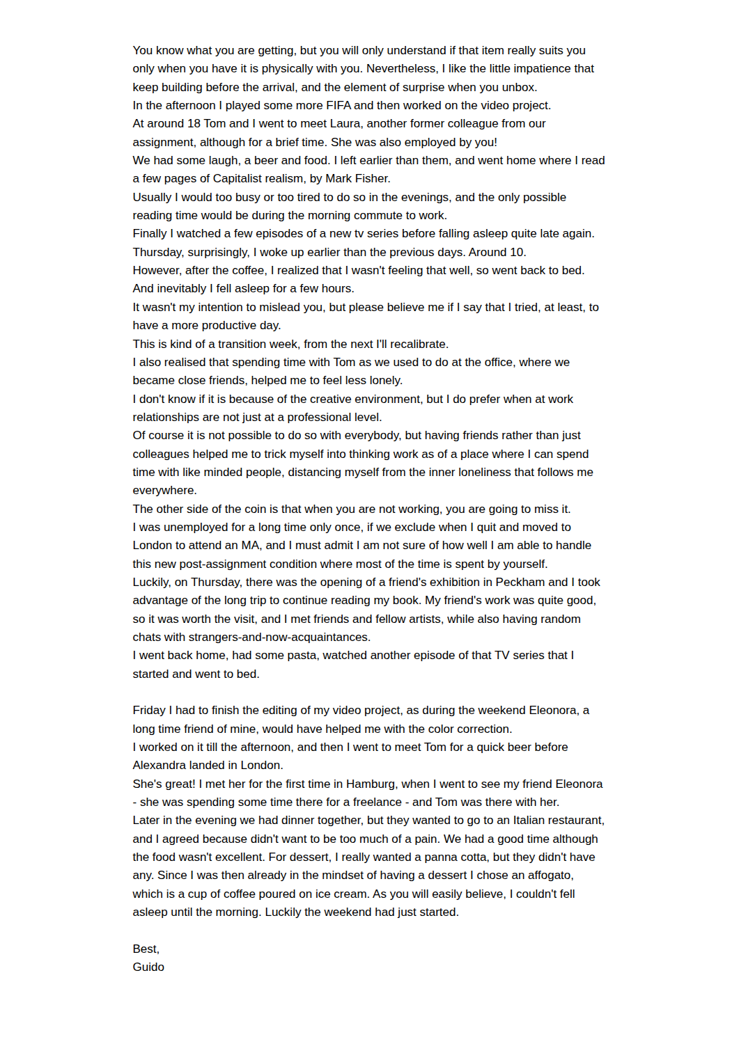You know what you are getting, but you will only understand if that item really suits you only when you have it is physically with you. Nevertheless, I like the little impatience that keep building before the arrival, and the element of surprise when you unbox.
In the afternoon I played some more FIFA and then worked on the video project.
At around 18 Tom and I went to meet Laura, another former colleague from our assignment, although for a brief time. She was also employed by you!
We had some laugh, a beer and food. I left earlier than them, and went home where I read a few pages of Capitalist realism, by Mark Fisher.
Usually I would too busy or too tired to do so in the evenings, and the only possible reading time would be during the morning commute to work.
Finally I watched a few episodes of a new tv series before falling asleep quite late again.
Thursday, surprisingly, I woke up earlier than the previous days. Around 10.
However, after the coffee, I realized that I wasn't feeling that well, so went back to bed. And inevitably I fell asleep for a few hours.
It wasn't my intention to mislead you, but please believe me if I say that I tried, at least, to have a more productive day.
This is kind of a transition week, from the next I'll recalibrate.
I also realised that spending time with Tom as we used to do at the office, where we became close friends, helped me to feel less lonely.
I don't know if it is because of the creative environment, but I do prefer when at work relationships are not just at a professional level.
Of course it is not possible to do so with everybody, but having friends rather than just colleagues helped me to trick myself into thinking work as of a place where I can spend time with like minded people, distancing myself from the inner loneliness that follows me everywhere.
The other side of the coin is that when you are not working, you are going to miss it.
I was unemployed for a long time only once, if we exclude when I quit and moved to London to attend an MA, and I must admit I am not sure of how well I am able to handle this new post-assignment condition where most of the time is spent by yourself.
Luckily, on Thursday, there was the opening of a friend's exhibition in Peckham and I took advantage of the long trip to continue reading my book. My friend's work was quite good, so it was worth the visit, and I met friends and fellow artists, while also having random chats with strangers-and-now-acquaintances.
I went back home, had some pasta, watched another episode of that TV series that I started and went to bed.
Friday I had to finish the editing of my video project, as during the weekend Eleonora, a long time friend of mine, would have helped me with the color correction.
I worked on it till the afternoon, and then I went to meet Tom for a quick beer before Alexandra landed in London.
She's great! I met her for the first time in Hamburg, when I went to see my friend Eleonora - she was spending some time there for a freelance - and Tom was there with her.
Later in the evening we had dinner together, but they wanted to go to an Italian restaurant, and I agreed because didn't want to be too much of a pain. We had a good time although the food wasn't excellent. For dessert, I really wanted a panna cotta, but they didn't have any. Since I was then already in the mindset of having a dessert I chose an affogato, which is a cup of coffee poured on ice cream. As you will easily believe, I couldn't fell asleep until the morning. Luckily the weekend had just started.
Best,
Guido